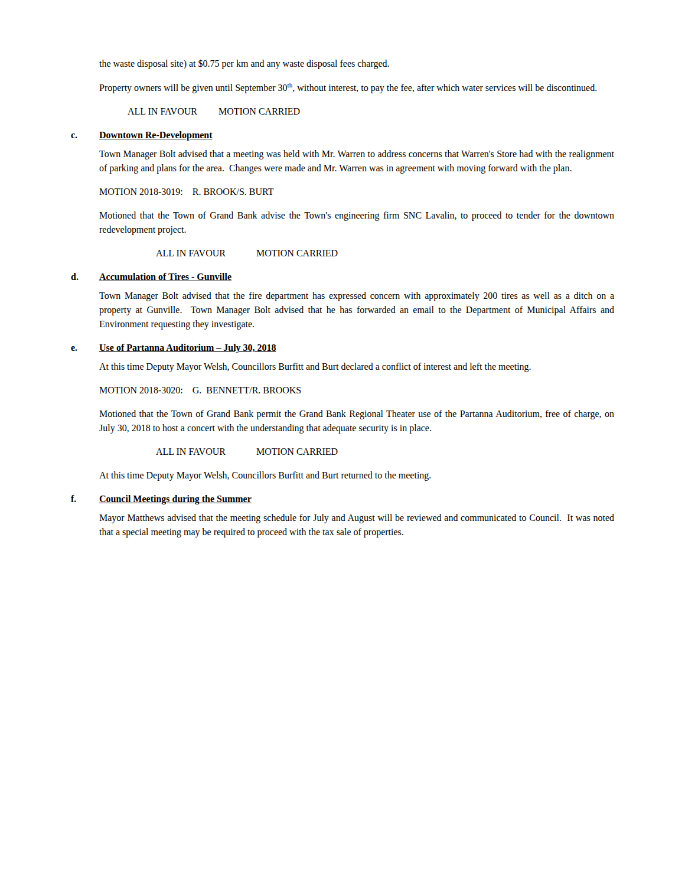the waste disposal site) at $0.75 per km and any waste disposal fees charged.
Property owners will be given until September 30th, without interest, to pay the fee, after which water services will be discontinued.
ALL IN FAVOUR MOTION CARRIED
c.
Downtown Re-Development
Town Manager Bolt advised that a meeting was held with Mr. Warren to address concerns that Warren's Store had with the realignment of parking and plans for the area. Changes were made and Mr. Warren was in agreement with moving forward with the plan.
MOTION 2018-3019: R. BROOK/S. BURT
Motioned that the Town of Grand Bank advise the Town's engineering firm SNC Lavalin, to proceed to tender for the downtown redevelopment project.
ALL IN FAVOUR MOTION CARRIED
d.
Accumulation of Tires - Gunville
Town Manager Bolt advised that the fire department has expressed concern with approximately 200 tires as well as a ditch on a property at Gunville. Town Manager Bolt advised that he has forwarded an email to the Department of Municipal Affairs and Environment requesting they investigate.
e.
Use of Partanna Auditorium – July 30, 2018
At this time Deputy Mayor Welsh, Councillors Burfitt and Burt declared a conflict of interest and left the meeting.
MOTION 2018-3020: G. BENNETT/R. BROOKS
Motioned that the Town of Grand Bank permit the Grand Bank Regional Theater use of the Partanna Auditorium, free of charge, on July 30, 2018 to host a concert with the understanding that adequate security is in place.
ALL IN FAVOUR MOTION CARRIED
At this time Deputy Mayor Welsh, Councillors Burfitt and Burt returned to the meeting.
f.
Council Meetings during the Summer
Mayor Matthews advised that the meeting schedule for July and August will be reviewed and communicated to Council. It was noted that a special meeting may be required to proceed with the tax sale of properties.